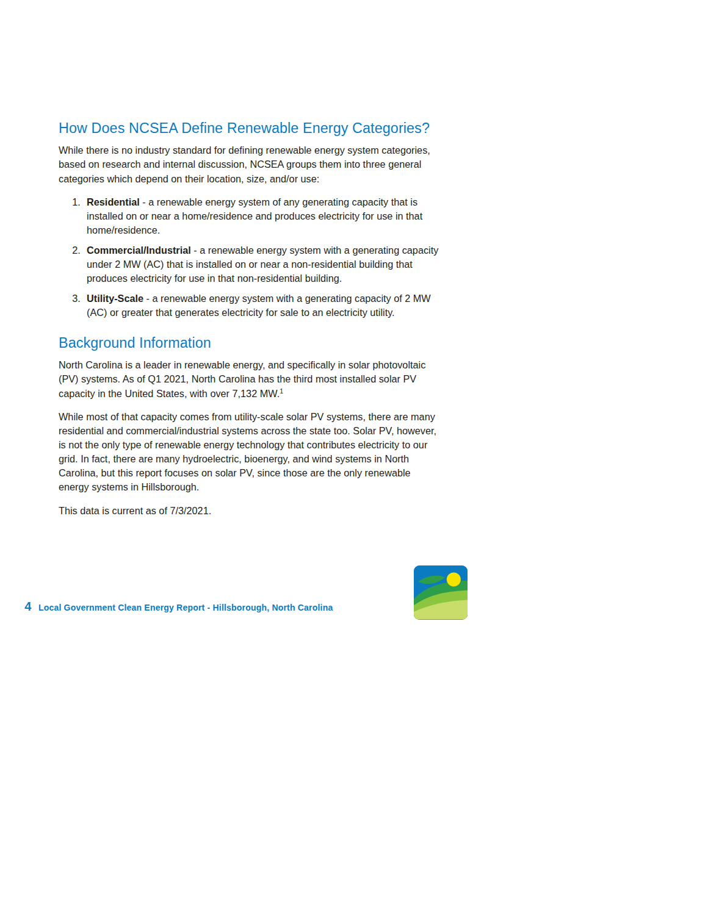How Does NCSEA Define Renewable Energy Categories?
While there is no industry standard for defining renewable energy system categories, based on research and internal discussion, NCSEA groups them into three general categories which depend on their location, size, and/or use:
Residential - a renewable energy system of any generating capacity that is installed on or near a home/residence and produces electricity for use in that home/residence.
Commercial/Industrial - a renewable energy system with a generating capacity under 2 MW (AC) that is installed on or near a non-residential building that produces electricity for use in that non-residential building.
Utility-Scale - a renewable energy system with a generating capacity of 2 MW (AC) or greater that generates electricity for sale to an electricity utility.
Background Information
North Carolina is a leader in renewable energy, and specifically in solar photovoltaic (PV) systems. As of Q1 2021, North Carolina has the third most installed solar PV capacity in the United States, with over 7,132 MW.1
While most of that capacity comes from utility-scale solar PV systems, there are many residential and commercial/industrial systems across the state too. Solar PV, however, is not the only type of renewable energy technology that contributes electricity to our grid. In fact, there are many hydroelectric, bioenergy, and wind systems in North Carolina, but this report focuses on solar PV, since those are the only renewable energy systems in Hillsborough.
This data is current as of 7/3/2021.
4 Local Government Clean Energy Report - Hillsborough, North Carolina